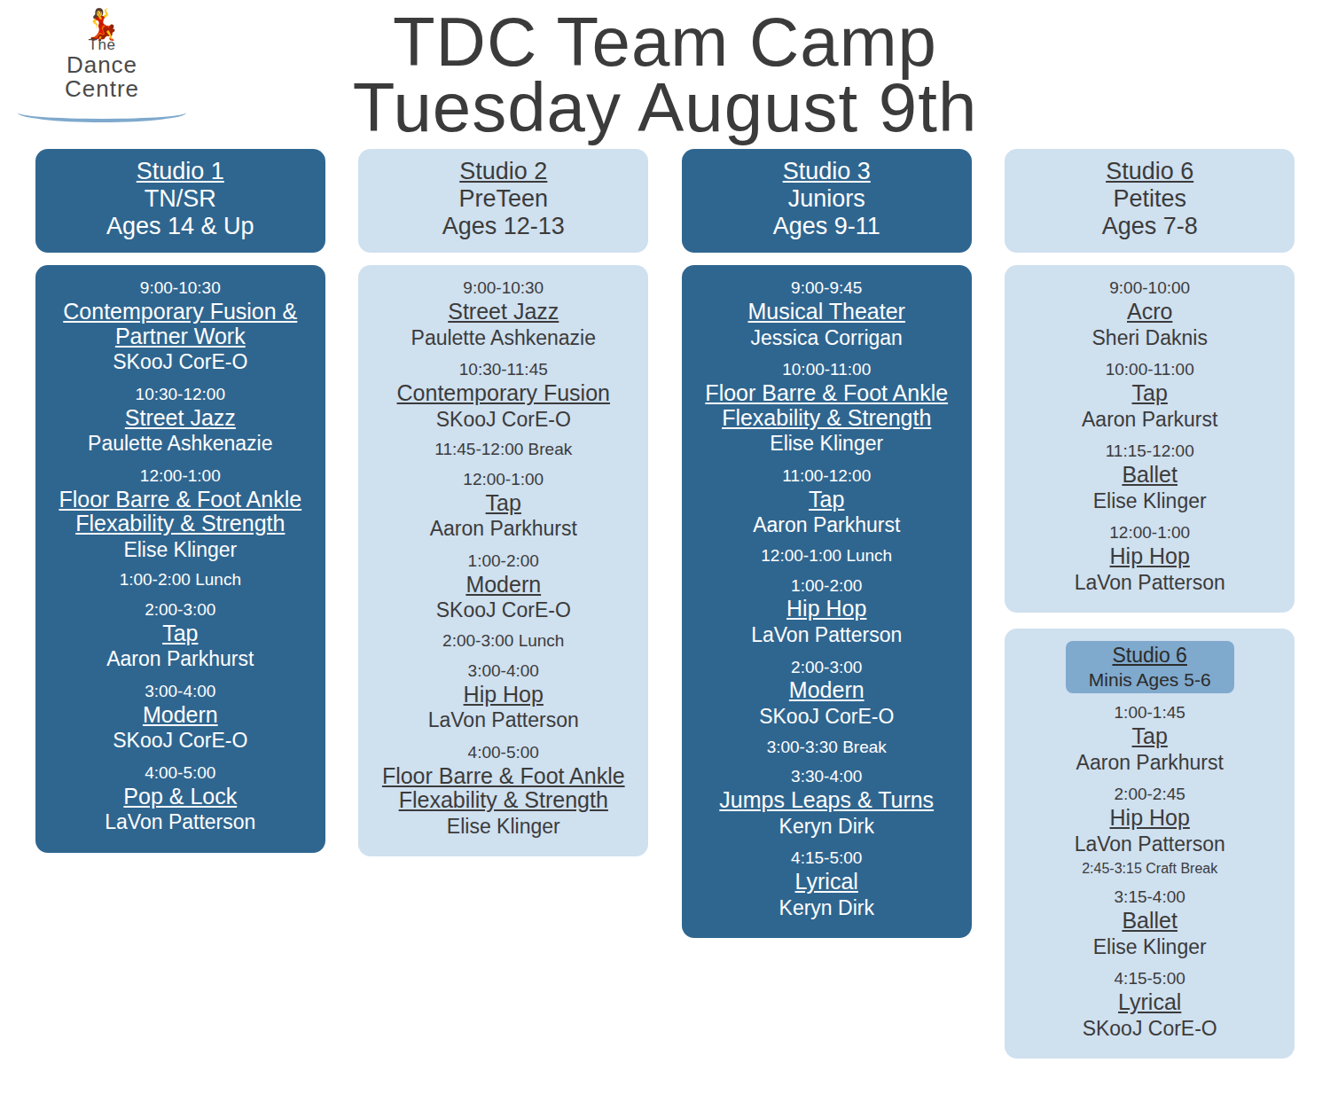💃 The Dance Centre
TDC Team Camp
Tuesday August 9th
Studio 1 TN/SR
Ages 14 & Up
9:00-10:30 Contemporary Fusion & Partner Work SKooJ CorE-O 10:30-12:00 Street Jazz Paulette Ashkenazie 12:00-1:00 Floor Barre & Foot Ankle Flexability & Strength Elise Klinger 1:00-2:00 Lunch 2:00-3:00 Tap Aaron Parkhurst 3:00-4:00 Modern SKooJ CorE-O 4:00-5:00 Pop & Lock LaVon Patterson
Studio 2 PreTeen
Ages 12-13
9:00-10:30 Street Jazz Paulette Ashkenazie 10:30-11:45 Contemporary Fusion SKooJ CorE-O 11:45-12:00 Break 12:00-1:00 Tap Aaron Parkhurst 1:00-2:00 Modern SKooJ CorE-O 2:00-3:00 Lunch 3:00-4:00 Hip Hop LaVon Patterson 4:00-5:00 Floor Barre & Foot Ankle Flexability & Strength Elise Klinger
Studio 3 Juniors
Ages 9-11
9:00-9:45 Musical Theater Jessica Corrigan 10:00-11:00 Floor Barre & Foot Ankle Flexability & Strength Elise Klinger 11:00-12:00 Tap Aaron Parkhurst 12:00-1:00 Lunch 1:00-2:00 Hip Hop LaVon Patterson 2:00-3:00 Modern SKooJ CorE-O 3:00-3:30 Break 3:30-4:00 Jumps Leaps & Turns Keryn Dirk 4:15-5:00 Lyrical Keryn Dirk
Studio 6 Petites
Ages 7-8
9:00-10:00 Acro Sheri Daknis 10:00-11:00 Tap Aaron Parkurst 11:15-12:00 Ballet Elise Klinger 12:00-1:00 Hip Hop LaVon Patterson
Studio 6 Minis Ages 5-6 1:00-1:45 Tap Aaron Parkhurst 2:00-2:45 Hip Hop LaVon Patterson 2:45-3:15 Craft Break 3:15-4:00 Ballet Elise Klinger 4:15-5:00 Lyrical SKooJ CorE-O